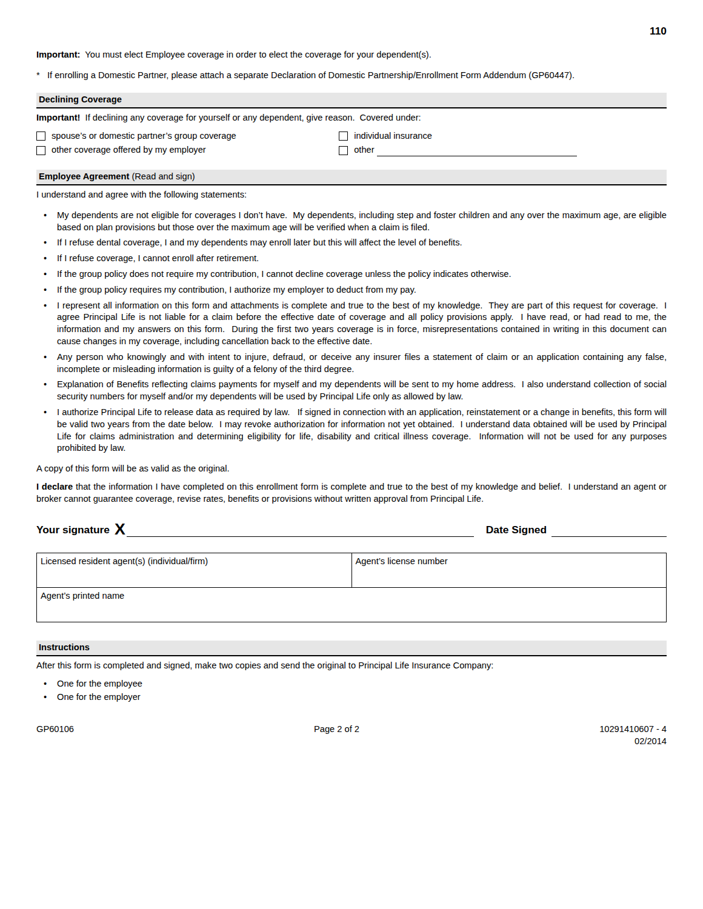110
Important: You must elect Employee coverage in order to elect the coverage for your dependent(s).
*
If enrolling a Domestic Partner, please attach a separate Declaration of Domestic Partnership/Enrollment Form Addendum (GP60447).
Declining Coverage
Important! If declining any coverage for yourself or any dependent, give reason. Covered under:
| spouse’s or domestic partner’s group coverage | individual insurance |
| other coverage offered by my employer | other |
Employee Agreement (Read and sign)
I understand and agree with the following statements:
My dependents are not eligible for coverages I don’t have. My dependents, including step and foster children and any over the maximum age, are eligible based on plan provisions but those over the maximum age will be verified when a claim is filed.
If I refuse dental coverage, I and my dependents may enroll later but this will affect the level of benefits.
If I refuse coverage, I cannot enroll after retirement.
If the group policy does not require my contribution, I cannot decline coverage unless the policy indicates otherwise.
If the group policy requires my contribution, I authorize my employer to deduct from my pay.
I represent all information on this form and attachments is complete and true to the best of my knowledge. They are part of this request for coverage. I agree Principal Life is not liable for a claim before the effective date of coverage and all policy provisions apply. I have read, or had read to me, the information and my answers on this form. During the first two years coverage is in force, misrepresentations contained in writing in this document can cause changes in my coverage, including cancellation back to the effective date.
Any person who knowingly and with intent to injure, defraud, or deceive any insurer files a statement of claim or an application containing any false, incomplete or misleading information is guilty of a felony of the third degree.
Explanation of Benefits reflecting claims payments for myself and my dependents will be sent to my home address. I also understand collection of social security numbers for myself and/or my dependents will be used by Principal Life only as allowed by law.
I authorize Principal Life to release data as required by law. If signed in connection with an application, reinstatement or a change in benefits, this form will be valid two years from the date below. I may revoke authorization for information not yet obtained. I understand data obtained will be used by Principal Life for claims administration and determining eligibility for life, disability and critical illness coverage. Information will not be used for any purposes prohibited by law.
A copy of this form will be as valid as the original.
I declare that the information I have completed on this enrollment form is complete and true to the best of my knowledge and belief. I understand an agent or broker cannot guarantee coverage, revise rates, benefits or provisions without written approval from Principal Life.
Your signature X Date Signed
| Licensed resident agent(s) (individual/firm) | Agent’s license number |
| Agent’s printed name |
Instructions
After this form is completed and signed, make two copies and send the original to Principal Life Insurance Company:
One for the employee
One for the employer
GP60106
Page 2 of 2
10291410607 - 4
02/2014